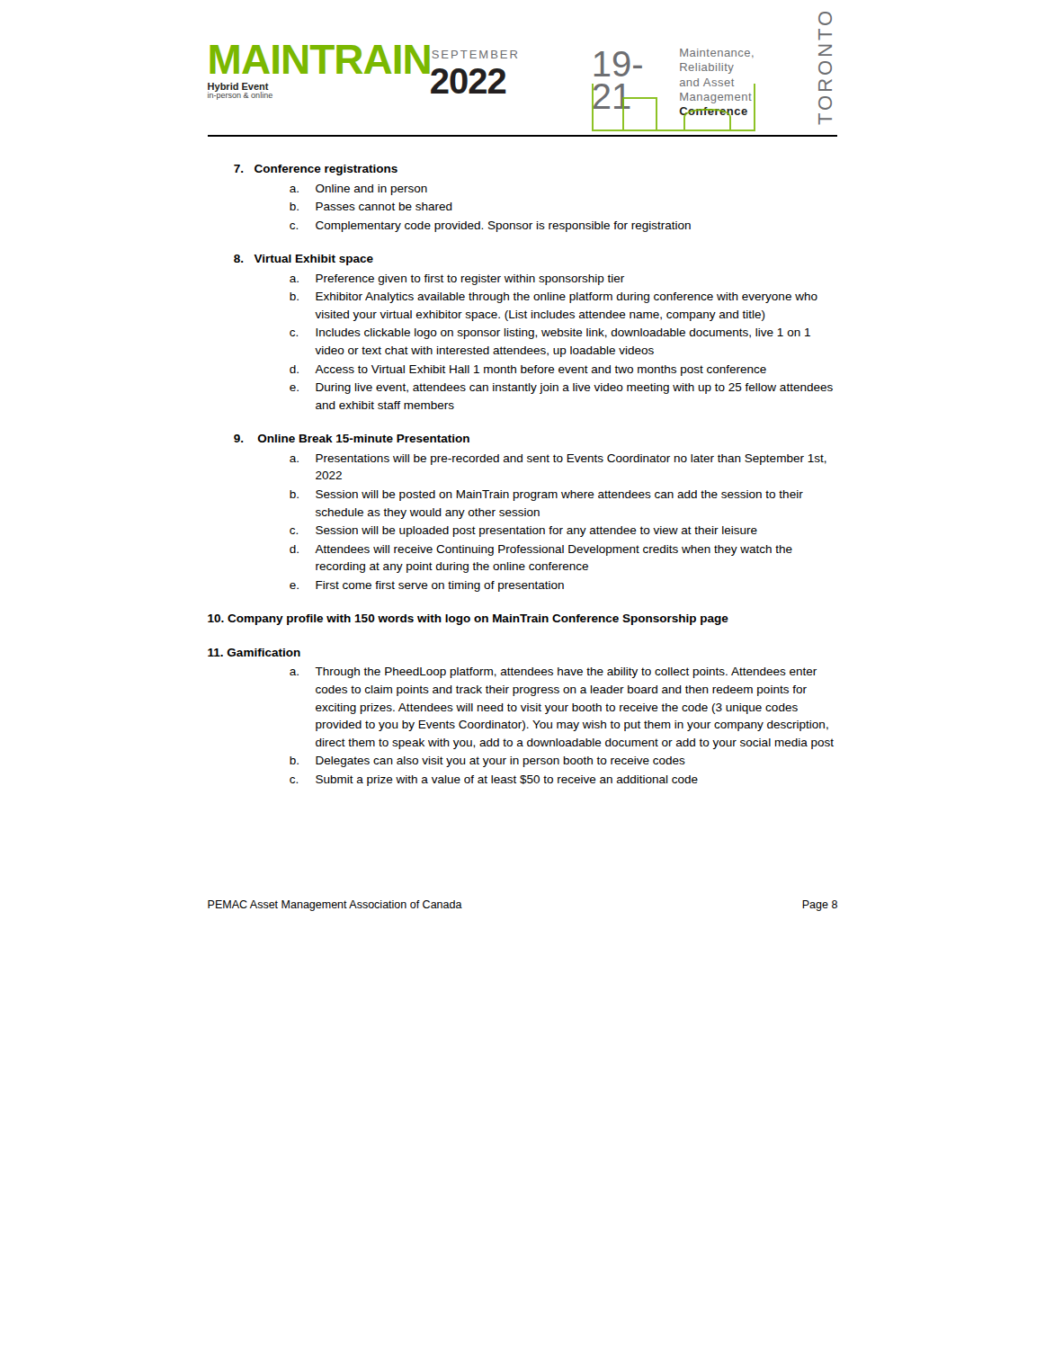MAINTRAIN
Hybrid Event in-person & online
SEPTEMBER
2022
19-21
Maintenance, Reliability
and Asset Management
Conference
TORONTO
7. Conference registrations
a. Online and in person
b. Passes cannot be shared
c. Complementary code provided. Sponsor is responsible for registration
8. Virtual Exhibit space
a. Preference given to first to register within sponsorship tier
b. Exhibitor Analytics available through the online platform during conference with everyone who visited your virtual exhibitor space. (List includes attendee name, company and title)
c. Includes clickable logo on sponsor listing, website link, downloadable documents, live 1 on 1 video or text chat with interested attendees, up loadable videos
d. Access to Virtual Exhibit Hall 1 month before event and two months post conference
e. During live event, attendees can instantly join a live video meeting with up to 25 fellow attendees and exhibit staff members
9. Online Break 15-minute Presentation
a. Presentations will be pre-recorded and sent to Events Coordinator no later than September 1st, 2022
b. Session will be posted on MainTrain program where attendees can add the session to their schedule as they would any other session
c. Session will be uploaded post presentation for any attendee to view at their leisure
d. Attendees will receive Continuing Professional Development credits when they watch the recording at any point during the online conference
e. First come first serve on timing of presentation
10. Company profile with 150 words with logo on MainTrain Conference Sponsorship page
11. Gamification
a. Through the PheedLoop platform, attendees have the ability to collect points. Attendees enter codes to claim points and track their progress on a leader board and then redeem points for exciting prizes. Attendees will need to visit your booth to receive the code (3 unique codes provided to you by Events Coordinator). You may wish to put them in your company description, direct them to speak with you, add to a downloadable document or add to your social media post
b. Delegates can also visit you at your in person booth to receive codes
c. Submit a prize with a value of at least $50 to receive an additional code
PEMAC Asset Management Association of Canada
Page 8